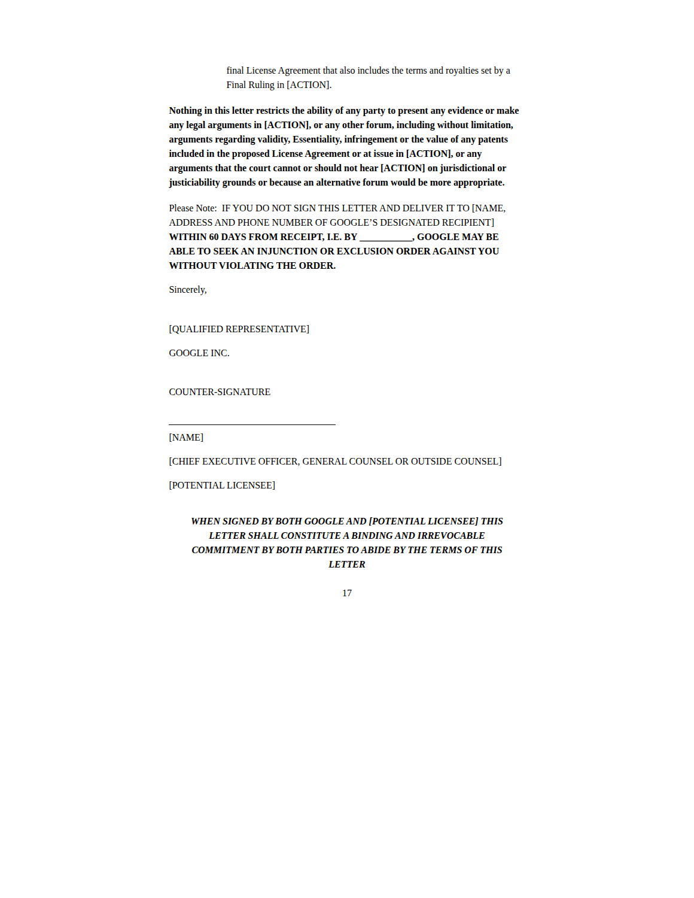final License Agreement that also includes the terms and royalties set by a Final Ruling in [ACTION].
Nothing in this letter restricts the ability of any party to present any evidence or make any legal arguments in [ACTION], or any other forum, including without limitation, arguments regarding validity, Essentiality, infringement or the value of any patents included in the proposed License Agreement or at issue in [ACTION], or any arguments that the court cannot or should not hear [ACTION] on jurisdictional or justiciability grounds or because an alternative forum would be more appropriate.
Please Note: IF YOU DO NOT SIGN THIS LETTER AND DELIVER IT TO [NAME, ADDRESS AND PHONE NUMBER OF GOOGLE’S DESIGNATED RECIPIENT] WITHIN 60 DAYS FROM RECEIPT, I.E. BY ___________, GOOGLE MAY BE ABLE TO SEEK AN INJUNCTION OR EXCLUSION ORDER AGAINST YOU WITHOUT VIOLATING THE ORDER.
Sincerely,
[QUALIFIED REPRESENTATIVE]
GOOGLE INC.
COUNTER-SIGNATURE
[NAME]
[CHIEF EXECUTIVE OFFICER, GENERAL COUNSEL OR OUTSIDE COUNSEL]
[POTENTIAL LICENSEE]
WHEN SIGNED BY BOTH GOOGLE AND [POTENTIAL LICENSEE] THIS LETTER SHALL CONSTITUTE A BINDING AND IRREVOCABLE COMMITMENT BY BOTH PARTIES TO ABIDE BY THE TERMS OF THIS LETTER
17